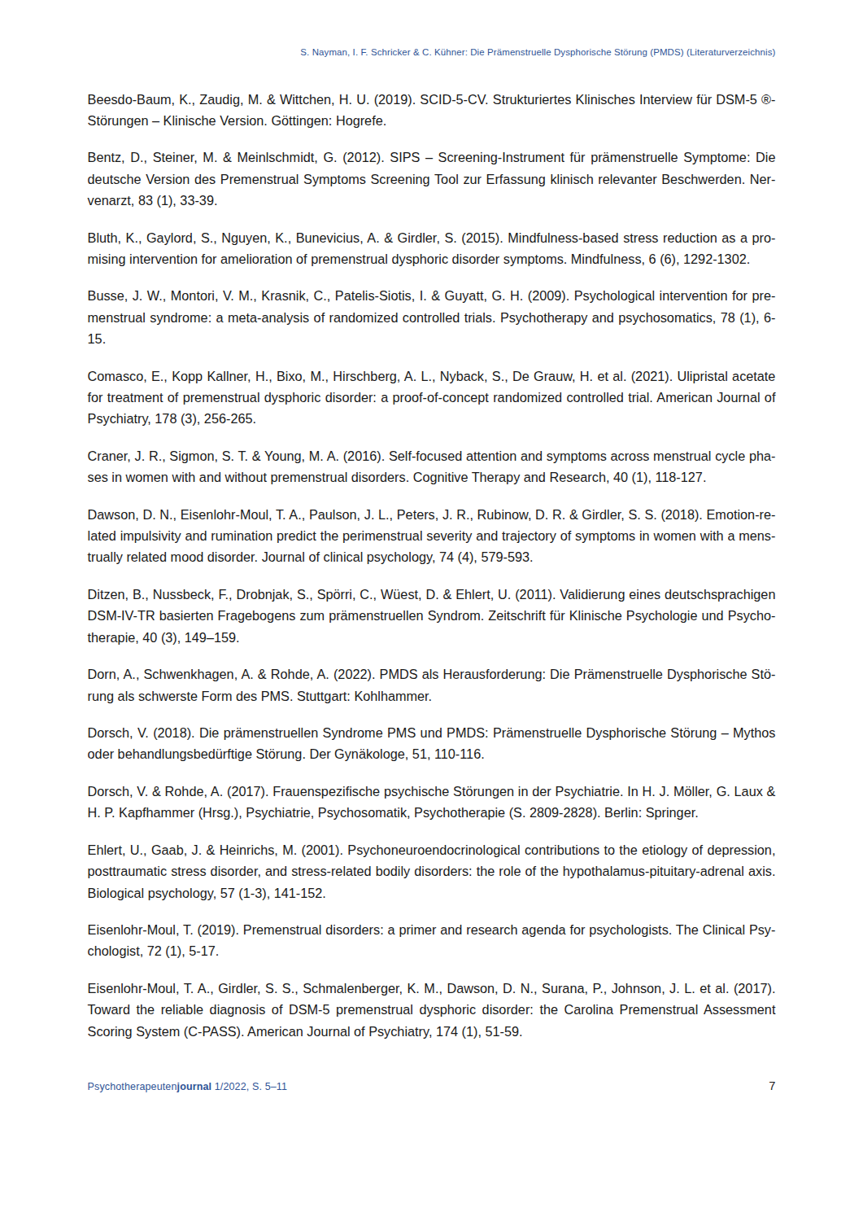S. Nayman, I. F. Schricker & C. Kühner: Die Prämenstruelle Dysphorische Störung (PMDS) (Literaturverzeichnis)
Beesdo-Baum, K., Zaudig, M. & Wittchen, H. U. (2019). SCID-5-CV. Strukturiertes Klinisches Interview für DSM-5 ®-Störungen – Klinische Version. Göttingen: Hogrefe.
Bentz, D., Steiner, M. & Meinlschmidt, G. (2012). SIPS – Screening-Instrument für prämenstruelle Symptome: Die deutsche Version des Premenstrual Symptoms Screening Tool zur Erfassung klinisch relevanter Beschwerden. Nervenarzt, 83 (1), 33-39.
Bluth, K., Gaylord, S., Nguyen, K., Bunevicius, A. & Girdler, S. (2015). Mindfulness-based stress reduction as a promising intervention for amelioration of premenstrual dysphoric disorder symptoms. Mindfulness, 6 (6), 1292-1302.
Busse, J. W., Montori, V. M., Krasnik, C., Patelis-Siotis, I. & Guyatt, G. H. (2009). Psychological intervention for premenstrual syndrome: a meta-analysis of randomized controlled trials. Psychotherapy and psychosomatics, 78 (1), 6-15.
Comasco, E., Kopp Kallner, H., Bixo, M., Hirschberg, A. L., Nyback, S., De Grauw, H. et al. (2021). Ulipristal acetate for treatment of premenstrual dysphoric disorder: a proof-of-concept randomized controlled trial. American Journal of Psychiatry, 178 (3), 256-265.
Craner, J. R., Sigmon, S. T. & Young, M. A. (2016). Self-focused attention and symptoms across menstrual cycle phases in women with and without premenstrual disorders. Cognitive Therapy and Research, 40 (1), 118-127.
Dawson, D. N., Eisenlohr-Moul, T. A., Paulson, J. L., Peters, J. R., Rubinow, D. R. & Girdler, S. S. (2018). Emotion-related impulsivity and rumination predict the perimenstrual severity and trajectory of symptoms in women with a menstrually related mood disorder. Journal of clinical psychology, 74 (4), 579-593.
Ditzen, B., Nussbeck, F., Drobnjak, S., Spörri, C., Wüest, D. & Ehlert, U. (2011). Validierung eines deutschsprachigen DSM-IV-TR basierten Fragebogens zum prämenstruellen Syndrom. Zeitschrift für Klinische Psychologie und Psychotherapie, 40 (3), 149–159.
Dorn, A., Schwenkhagen, A. & Rohde, A. (2022). PMDS als Herausforderung: Die Prämenstruelle Dysphorische Störung als schwerste Form des PMS. Stuttgart: Kohlhammer.
Dorsch, V. (2018). Die prämenstruellen Syndrome PMS und PMDS: Prämenstruelle Dysphorische Störung – Mythos oder behandlungsbedürftige Störung. Der Gynäkologe, 51, 110-116.
Dorsch, V. & Rohde, A. (2017). Frauenspezifische psychische Störungen in der Psychiatrie. In H. J. Möller, G. Laux & H. P. Kapfhammer (Hrsg.), Psychiatrie, Psychosomatik, Psychotherapie (S. 2809-2828). Berlin: Springer.
Ehlert, U., Gaab, J. & Heinrichs, M. (2001). Psychoneuroendocrinological contributions to the etiology of depression, posttraumatic stress disorder, and stress-related bodily disorders: the role of the hypothalamus-pituitary-adrenal axis. Biological psychology, 57 (1-3), 141-152.
Eisenlohr-Moul, T. (2019). Premenstrual disorders: a primer and research agenda for psychologists. The Clinical Psychologist, 72 (1), 5-17.
Eisenlohr-Moul, T. A., Girdler, S. S., Schmalenberger, K. M., Dawson, D. N., Surana, P., Johnson, J. L. et al. (2017). Toward the reliable diagnosis of DSM-5 premenstrual dysphoric disorder: the Carolina Premenstrual Assessment Scoring System (C-PASS). American Journal of Psychiatry, 174 (1), 51-59.
Psychotherapeutenjournal 1/2022, S. 5–11 7